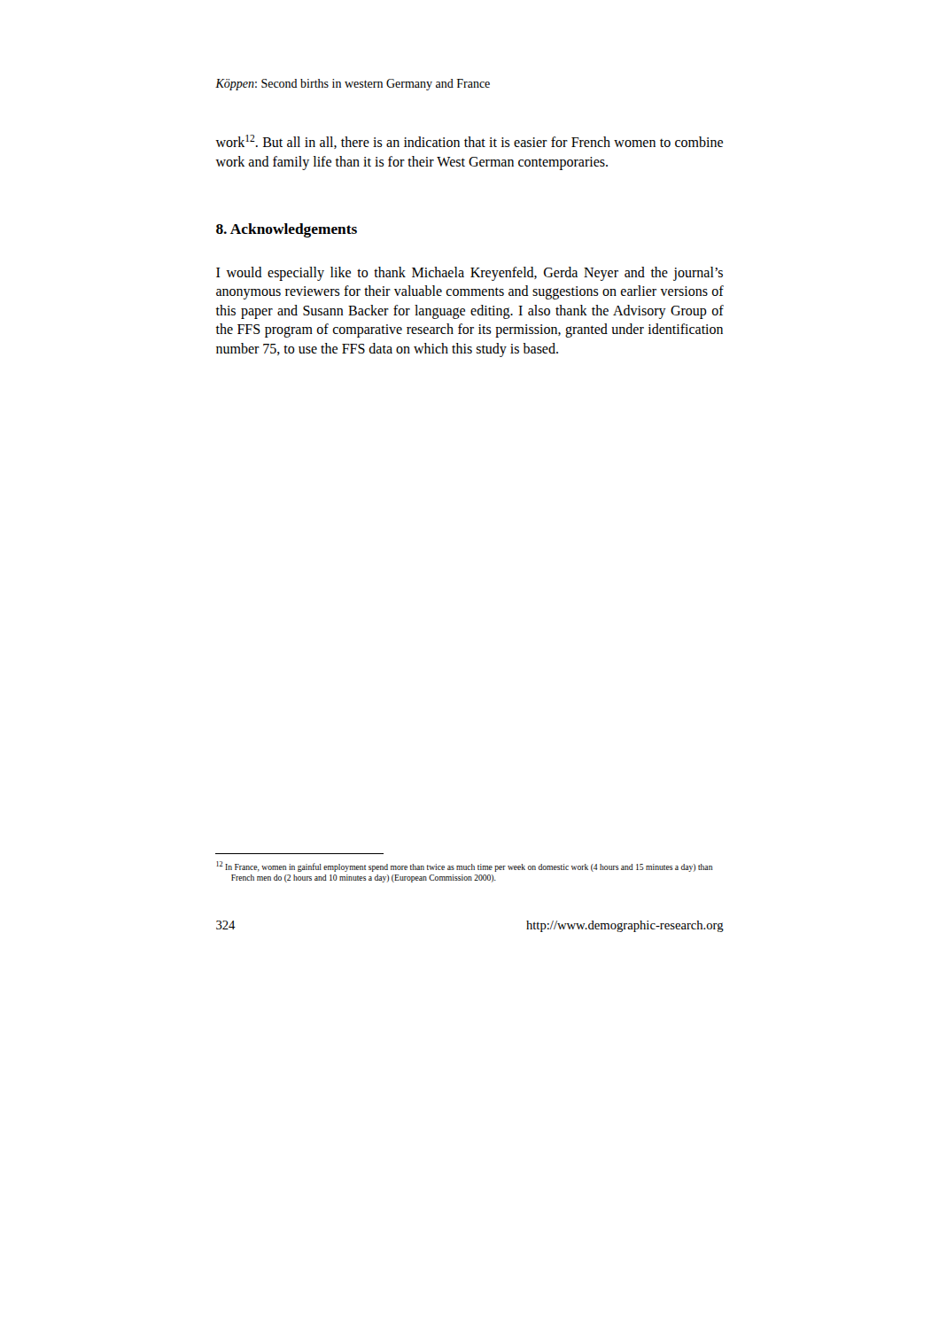Köppen: Second births in western Germany and France
work12. But all in all, there is an indication that it is easier for French women to combine work and family life than it is for their West German contemporaries.
8. Acknowledgements
I would especially like to thank Michaela Kreyenfeld, Gerda Neyer and the journal’s anonymous reviewers for their valuable comments and suggestions on earlier versions of this paper and Susann Backer for language editing. I also thank the Advisory Group of the FFS program of comparative research for its permission, granted under identification number 75, to use the FFS data on which this study is based.
12 In France, women in gainful employment spend more than twice as much time per week on domestic work (4 hours and 15 minutes a day) than French men do (2 hours and 10 minutes a day) (European Commission 2000).
324 http://www.demographic-research.org